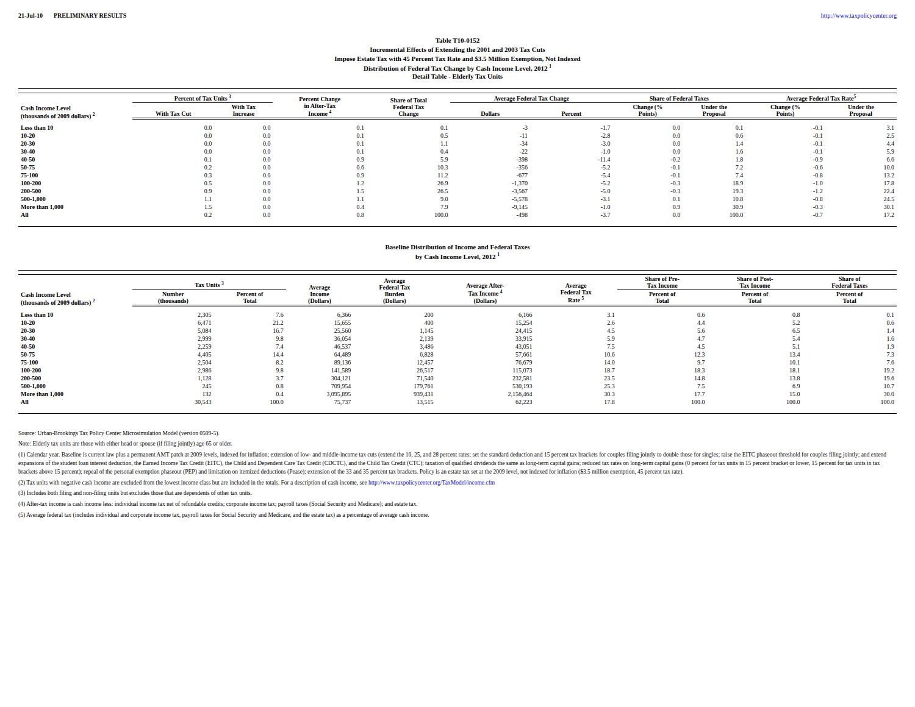21-Jul-10 PRELIMINARY RESULTS
http://www.taxpolicycenter.org
Table T10-0152
Incremental Effects of Extending the 2001 and 2003 Tax Cuts
Impose Estate Tax with 45 Percent Tax Rate and $3.5 Million Exemption, Not Indexed
Distribution of Federal Tax Change by Cash Income Level, 2012 1
Detail Table - Elderly Tax Units
| Cash Income Level (thousands of 2009 dollars) 2 | Percent of Tax Units 3 | Percent Change in After-Tax Income 4 | Share of Total Federal Tax Change | Average Federal Tax Change | Share of Federal Taxes | Average Federal Tax Rate 5 |
| --- | --- | --- | --- | --- | --- | --- |
| With Tax Cut | With Tax Increase | Dollars | Percent | Change (% Points) | Under the Proposal | Change (% Points) | Under the Proposal |
| Less than 10 | 0.0 | 0.0 | 0.1 | 0.1 | -3 | -1.7 | 0.0 | 0.1 | -0.1 | 3.1 |
| 10-20 | 0.0 | 0.0 | 0.1 | 0.5 | -11 | -2.8 | 0.0 | 0.6 | -0.1 | 2.5 |
| 20-30 | 0.0 | 0.0 | 0.1 | 1.1 | -34 | -3.0 | 0.0 | 1.4 | -0.1 | 4.4 |
| 30-40 | 0.0 | 0.0 | 0.1 | 0.4 | -22 | -1.0 | 0.0 | 1.6 | -0.1 | 5.9 |
| 40-50 | 0.1 | 0.0 | 0.9 | 5.9 | -398 | -11.4 | -0.2 | 1.8 | -0.9 | 6.6 |
| 50-75 | 0.2 | 0.0 | 0.6 | 10.3 | -356 | -5.2 | -0.1 | 7.2 | -0.6 | 10.0 |
| 75-100 | 0.3 | 0.0 | 0.9 | 11.2 | -677 | -5.4 | -0.1 | 7.4 | -0.8 | 13.2 |
| 100-200 | 0.5 | 0.0 | 1.2 | 26.9 | -1,370 | -5.2 | -0.3 | 18.9 | -1.0 | 17.8 |
| 200-500 | 0.9 | 0.0 | 1.5 | 26.5 | -3,567 | -5.0 | -0.3 | 19.3 | -1.2 | 22.4 |
| 500-1,000 | 1.1 | 0.0 | 1.1 | 9.0 | -5,578 | -3.1 | 0.1 | 10.8 | -0.8 | 24.5 |
| More than 1,000 | 1.5 | 0.0 | 0.4 | 7.9 | -9,145 | -1.0 | 0.9 | 30.9 | -0.3 | 30.1 |
| All | 0.2 | 0.0 | 0.8 | 100.0 | -498 | -3.7 | 0.0 | 100.0 | -0.7 | 17.2 |
Baseline Distribution of Income and Federal Taxes
by Cash Income Level, 2012 1
| Cash Income Level (thousands of 2009 dollars) 2 | Tax Units 3 | Average Income (Dollars) | Average Federal Tax Burden (Dollars) | Average After- Tax Income 4 (Dollars) | Average Federal Tax Rate 5 | Share of Pre- Tax Income | Share of Post- Tax Income | Share of Federal Taxes |
| --- | --- | --- | --- | --- | --- | --- | --- | --- |
| Number (thousands) | Percent of Total | Percent of Total | Percent of Total | Percent of Total |
| Less than 10 | 2,305 | 7.6 | 6,366 | 200 | 6,166 | 3.1 | 0.6 | 0.8 | 0.1 |
| 10-20 | 6,471 | 21.2 | 15,655 | 400 | 15,254 | 2.6 | 4.4 | 5.2 | 0.6 |
| 20-30 | 5,084 | 16.7 | 25,560 | 1,145 | 24,415 | 4.5 | 5.6 | 6.5 | 1.4 |
| 30-40 | 2,999 | 9.8 | 36,054 | 2,139 | 33,915 | 5.9 | 4.7 | 5.4 | 1.6 |
| 40-50 | 2,259 | 7.4 | 46,537 | 3,486 | 43,051 | 7.5 | 4.5 | 5.1 | 1.9 |
| 50-75 | 4,405 | 14.4 | 64,489 | 6,828 | 57,661 | 10.6 | 12.3 | 13.4 | 7.3 |
| 75-100 | 2,504 | 8.2 | 89,136 | 12,457 | 76,679 | 14.0 | 9.7 | 10.1 | 7.6 |
| 100-200 | 2,986 | 9.8 | 141,589 | 26,517 | 115,073 | 18.7 | 18.3 | 18.1 | 19.2 |
| 200-500 | 1,128 | 3.7 | 304,121 | 71,540 | 232,581 | 23.5 | 14.8 | 13.8 | 19.6 |
| 500-1,000 | 245 | 0.8 | 709,954 | 179,761 | 530,193 | 25.3 | 7.5 | 6.9 | 10.7 |
| More than 1,000 | 132 | 0.4 | 3,095,895 | 939,431 | 2,156,464 | 30.3 | 17.7 | 15.0 | 30.0 |
| All | 30,543 | 100.0 | 75,737 | 13,515 | 62,223 | 17.8 | 100.0 | 100.0 | 100.0 |
Source: Urban-Brookings Tax Policy Center Microsimulation Model (version 0509-5).
Note: Elderly tax units are those with either head or spouse (if filing jointly) age 65 or older.
(1) Calendar year. Baseline is current law plus a permanent AMT patch at 2009 levels, indexed for inflation; extension of low- and middle-income tax cuts (extend the 10, 25, and 28 percent rates; set the standard deduction and 15 percent tax brackets for couples filing jointly to double those for singles; raise the EITC phaseout threshold for couples filing jointly; and extend expansions of the student loan interest deduction, the Earned Income Tax Credit (EITC), the Child and Dependent Care Tax Credit (CDCTC), and the Child Tax Credit (CTC); taxation of qualified dividends the same as long-term capital gains; reduced tax rates on long-term capital gains (0 percent for tax units in 15 percent bracket or lower, 15 percent for tax units in tax brackets above 15 percent); repeal of the personal exemption phaseout (PEP) and limitation on itemized deductions (Pease); extension of the 33 and 35 percent tax brackets. Policy is an estate tax set at the 2009 level, not indexed for inflation ($3.5 million exemption, 45 percent tax rate).
(2) Tax units with negative cash income are excluded from the lowest income class but are included in the totals. For a description of cash income, see http://www.taxpolicycenter.org/TaxModel/income.cfm
(3) Includes both filing and non-filing units but excludes those that are dependents of other tax units.
(4) After-tax income is cash income less: individual income tax net of refundable credits; corporate income tax; payroll taxes (Social Security and Medicare); and estate tax.
(5) Average federal tax (includes individual and corporate income tax, payroll taxes for Social Security and Medicare, and the estate tax) as a percentage of average cash income.